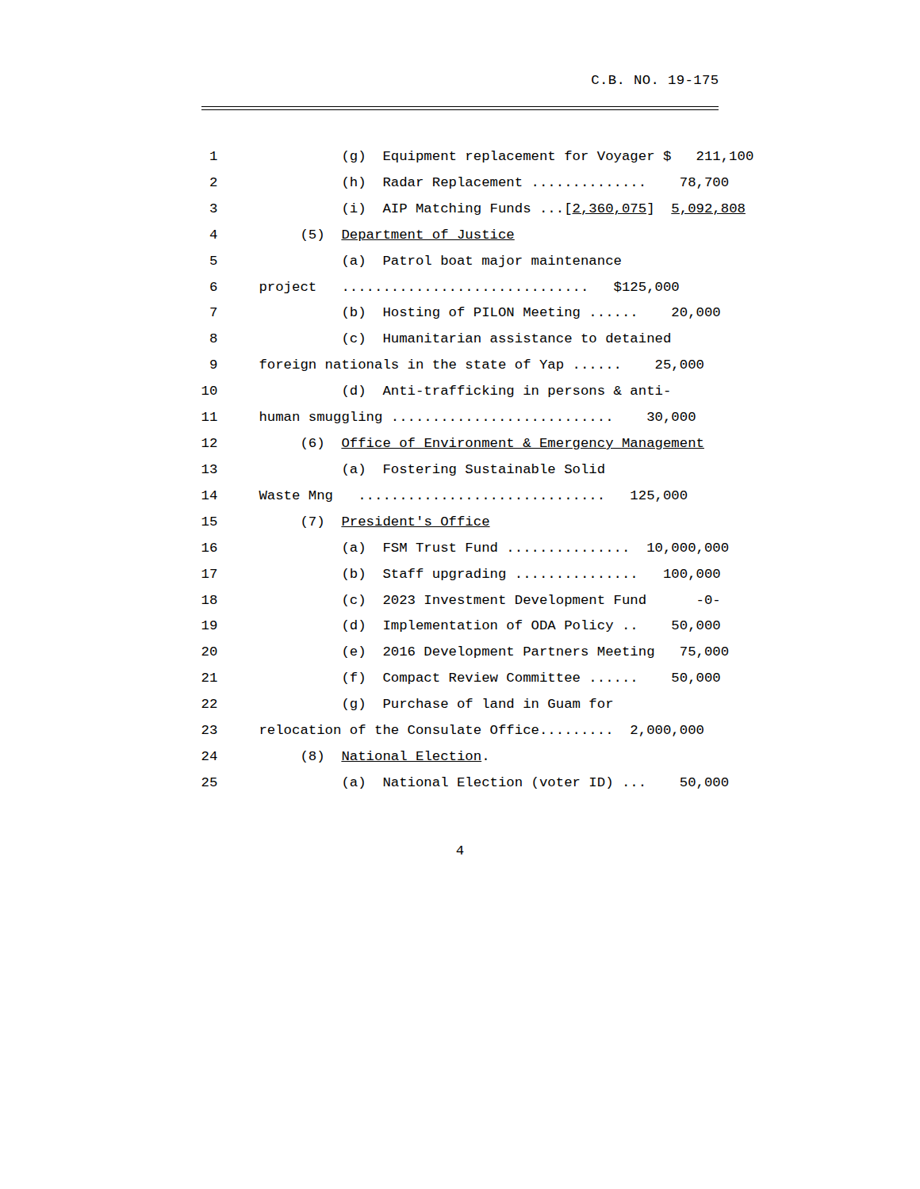C.B. NO. 19-175
| 1 | (g) Equipment replacement for Voyager $ 211,100 |
| 2 | (h) Radar Replacement .............. 78,700 |
| 3 | (i) AIP Matching Funds ...[ 2,360,075 ] 5,092,808 |
| 4 | (5) Department of Justice |
| 5 | (a) Patrol boat major maintenance |
| 6 | project .............................. $125,000 |
| 7 | (b) Hosting of PILON Meeting ...... 20,000 |
| 8 | (c) Humanitarian assistance to detained |
| 9 | foreign nationals in the state of Yap ...... 25,000 |
| 10 | (d) Anti-trafficking in persons & anti- |
| 11 | human smuggling ........................... 30,000 |
| 12 | (6) Office of Environment & Emergency Management |
| 13 | (a) Fostering Sustainable Solid |
| 14 | Waste Mng .............................. 125,000 |
| 15 | (7) President's Office |
| 16 | (a) FSM Trust Fund ............... 10,000,000 |
| 17 | (b) Staff upgrading ............... 100,000 |
| 18 | (c) 2023 Investment Development Fund -0- |
| 19 | (d) Implementation of ODA Policy .. 50,000 |
| 20 | (e) 2016 Development Partners Meeting 75,000 |
| 21 | (f) Compact Review Committee ...... 50,000 |
| 22 | (g) Purchase of land in Guam for |
| 23 | relocation of the Consulate Office......... 2,000,000 |
| 24 | (8) National Election . |
| 25 | (a) National Election (voter ID) ... 50,000 |
4